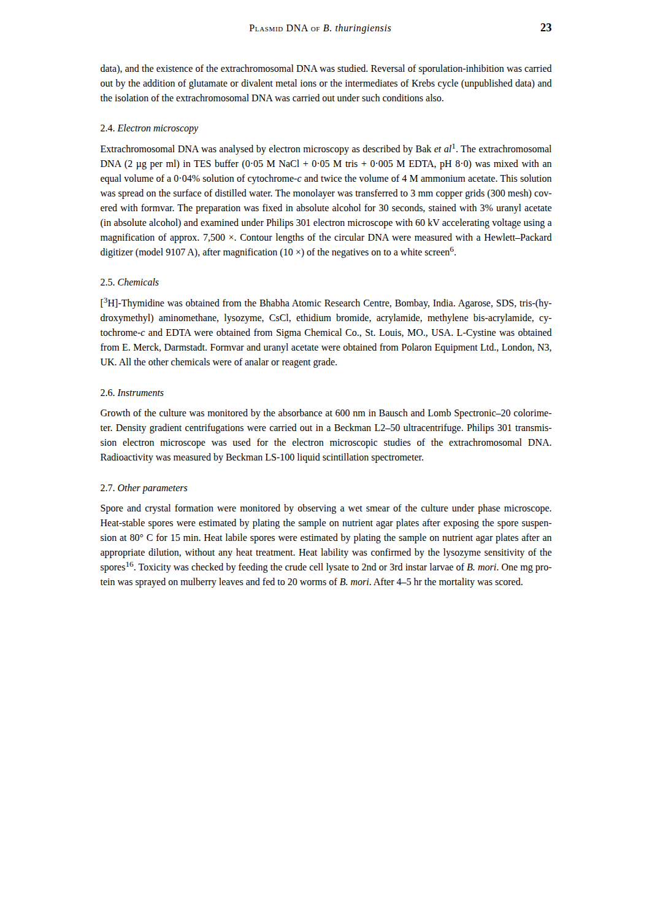Plasmid DNA of B. thuringiensis
23
data), and the existence of the extrachromosomal DNA was studied. Reversal of sporulation-inhibition was carried out by the addition of glutamate or divalent metal ions or the intermediates of Krebs cycle (unpublished data) and the isolation of the extrachromosomal DNA was carried out under such conditions also.
2.4. Electron microscopy
Extrachromosomal DNA was analysed by electron microscopy as described by Bak et al1. The extrachromosomal DNA (2 µg per ml) in TES buffer (0·05 M NaCl + 0·05 M tris + 0·005 M EDTA, pH 8·0) was mixed with an equal volume of a 0·04% solution of cytochrome-c and twice the volume of 4 M ammonium acetate. This solution was spread on the surface of distilled water. The monolayer was transferred to 3 mm copper grids (300 mesh) covered with formvar. The preparation was fixed in absolute alcohol for 30 seconds, stained with 3% uranyl acetate (in absolute alcohol) and examined under Philips 301 electron microscope with 60 kV accelerating voltage using a magnification of approx. 7,500 ×. Contour lengths of the circular DNA were measured with a Hewlett–Packard digitizer (model 9107 A), after magnification (10 ×) of the negatives on to a white screen6.
2.5. Chemicals
[3H]-Thymidine was obtained from the Bhabha Atomic Research Centre, Bombay, India. Agarose, SDS, tris-(hydroxymethyl) aminomethane, lysozyme, CsCl, ethidium bromide, acrylamide, methylene bis-acrylamide, cytochrome-c and EDTA were obtained from Sigma Chemical Co., St. Louis, MO., USA. L-Cystine was obtained from E. Merck, Darmstadt. Formvar and uranyl acetate were obtained from Polaron Equipment Ltd., London, N3, UK. All the other chemicals were of analar or reagent grade.
2.6. Instruments
Growth of the culture was monitored by the absorbance at 600 nm in Bausch and Lomb Spectronic–20 colorimeter. Density gradient centrifugations were carried out in a Beckman L2–50 ultracentrifuge. Philips 301 transmission electron microscope was used for the electron microscopic studies of the extrachromosomal DNA. Radioactivity was measured by Beckman LS-100 liquid scintillation spectrometer.
2.7. Other parameters
Spore and crystal formation were monitored by observing a wet smear of the culture under phase microscope. Heat-stable spores were estimated by plating the sample on nutrient agar plates after exposing the spore suspension at 80° C for 15 min. Heat labile spores were estimated by plating the sample on nutrient agar plates after an appropriate dilution, without any heat treatment. Heat lability was confirmed by the lysozyme sensitivity of the spores16. Toxicity was checked by feeding the crude cell lysate to 2nd or 3rd instar larvae of B. mori. One mg protein was sprayed on mulberry leaves and fed to 20 worms of B. mori. After 4–5 hr the mortality was scored.